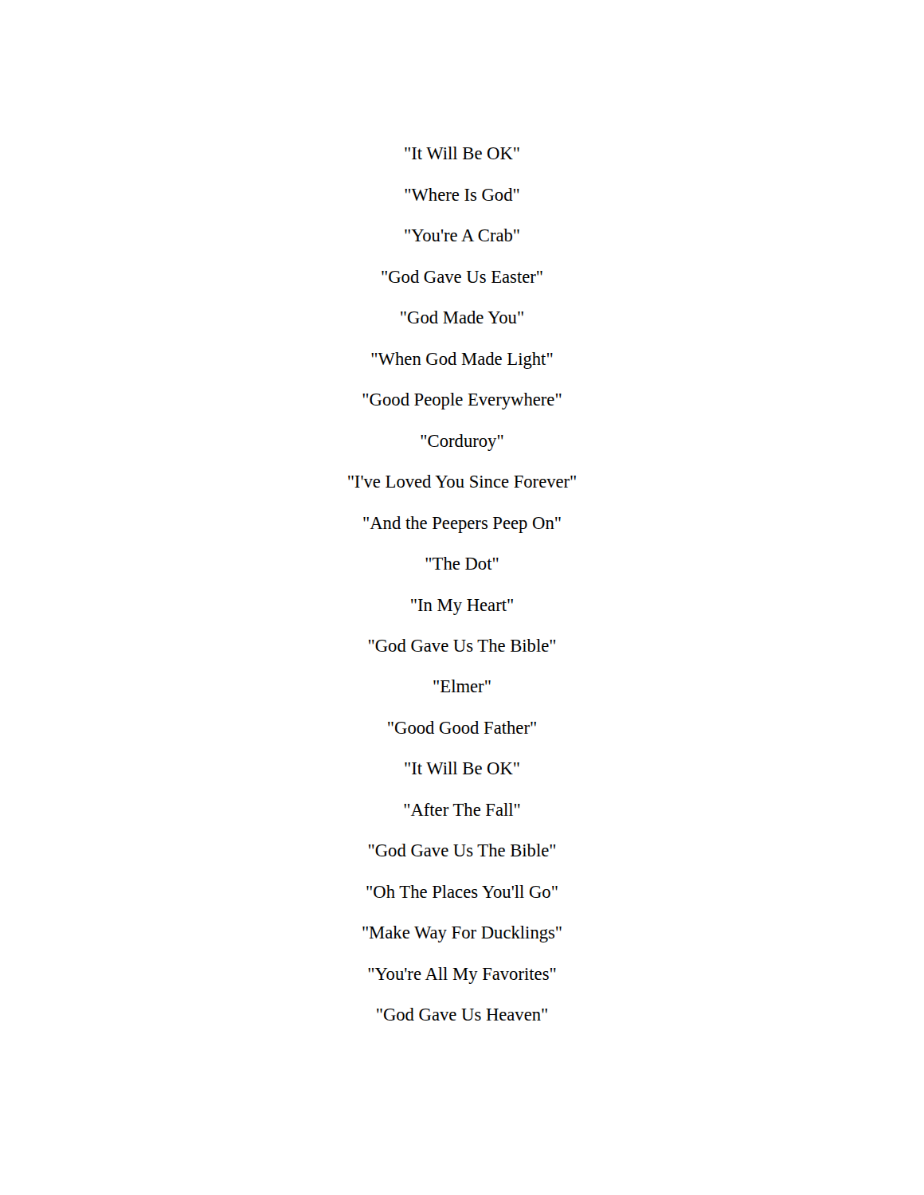"It Will Be OK"
"Where Is God"
"You're A Crab"
"God Gave Us Easter"
"God Made You"
"When God Made Light"
"Good People Everywhere"
"Corduroy"
"I've Loved You Since Forever"
"And the Peepers Peep On"
"The Dot"
"In My Heart"
"God Gave Us The Bible"
"Elmer"
"Good Good Father"
"It Will Be OK"
"After The Fall"
"God Gave Us The Bible"
"Oh The Places You'll Go"
"Make Way For Ducklings"
"You're All My Favorites"
"God Gave Us Heaven"